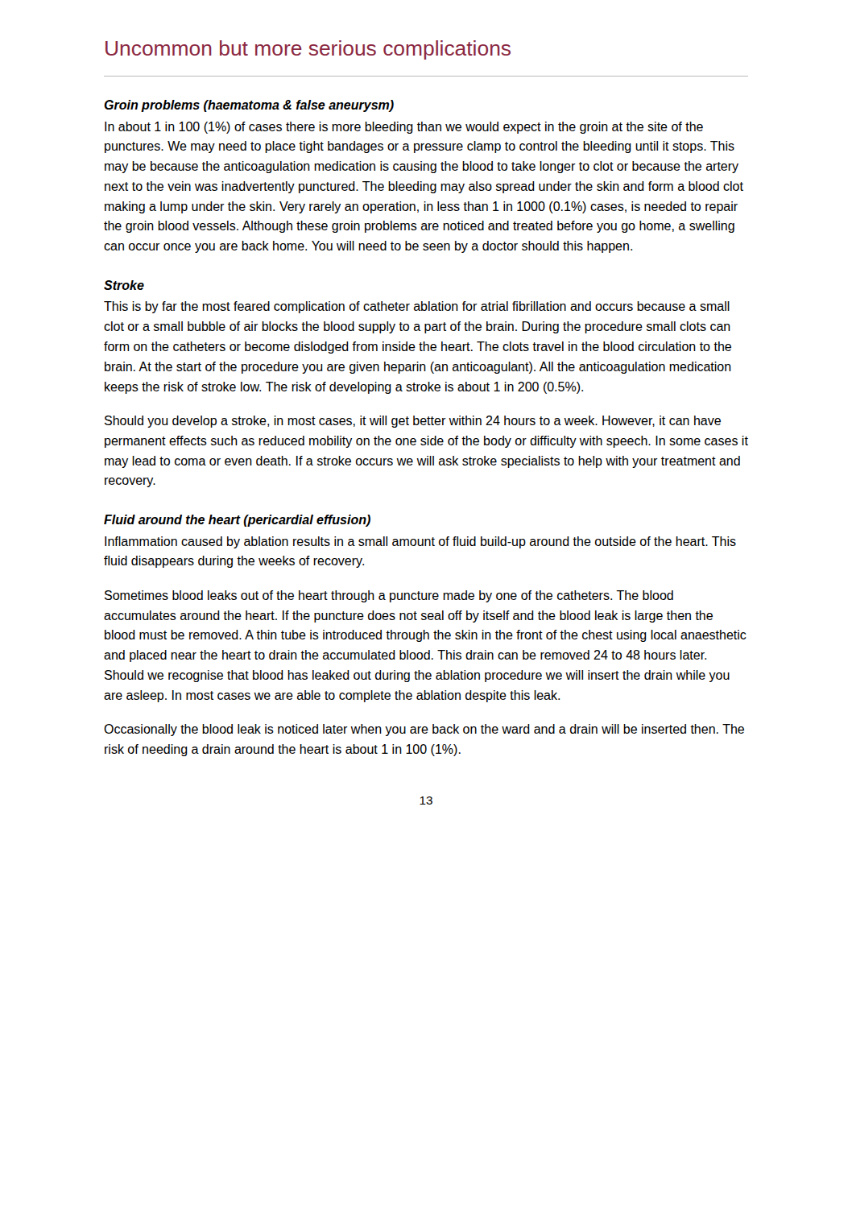Uncommon but more serious complications
Groin problems (haematoma & false aneurysm)
In about 1 in 100 (1%) of cases there is more bleeding than we would expect in the groin at the site of the punctures. We may need to place tight bandages or a pressure clamp to control the bleeding until it stops. This may be because the anticoagulation medication is causing the blood to take longer to clot or because the artery next to the vein was inadvertently punctured. The bleeding may also spread under the skin and form a blood clot making a lump under the skin. Very rarely an operation, in less than 1 in 1000 (0.1%) cases, is needed to repair the groin blood vessels. Although these groin problems are noticed and treated before you go home, a swelling can occur once you are back home. You will need to be seen by a doctor should this happen.
Stroke
This is by far the most feared complication of catheter ablation for atrial fibrillation and occurs because a small clot or a small bubble of air blocks the blood supply to a part of the brain. During the procedure small clots can form on the catheters or become dislodged from inside the heart. The clots travel in the blood circulation to the brain. At the start of the procedure you are given heparin (an anticoagulant). All the anticoagulation medication keeps the risk of stroke low. The risk of developing a stroke is about 1 in 200 (0.5%).
Should you develop a stroke, in most cases, it will get better within 24 hours to a week. However, it can have permanent effects such as reduced mobility on the one side of the body or difficulty with speech. In some cases it may lead to coma or even death. If a stroke occurs we will ask stroke specialists to help with your treatment and recovery.
Fluid around the heart (pericardial effusion)
Inflammation caused by ablation results in a small amount of fluid build-up around the outside of the heart. This fluid disappears during the weeks of recovery.
Sometimes blood leaks out of the heart through a puncture made by one of the catheters. The blood accumulates around the heart. If the puncture does not seal off by itself and the blood leak is large then the blood must be removed. A thin tube is introduced through the skin in the front of the chest using local anaesthetic and placed near the heart to drain the accumulated blood. This drain can be removed 24 to 48 hours later. Should we recognise that blood has leaked out during the ablation procedure we will insert the drain while you are asleep. In most cases we are able to complete the ablation despite this leak.
Occasionally the blood leak is noticed later when you are back on the ward and a drain will be inserted then. The risk of needing a drain around the heart is about 1 in 100 (1%).
13